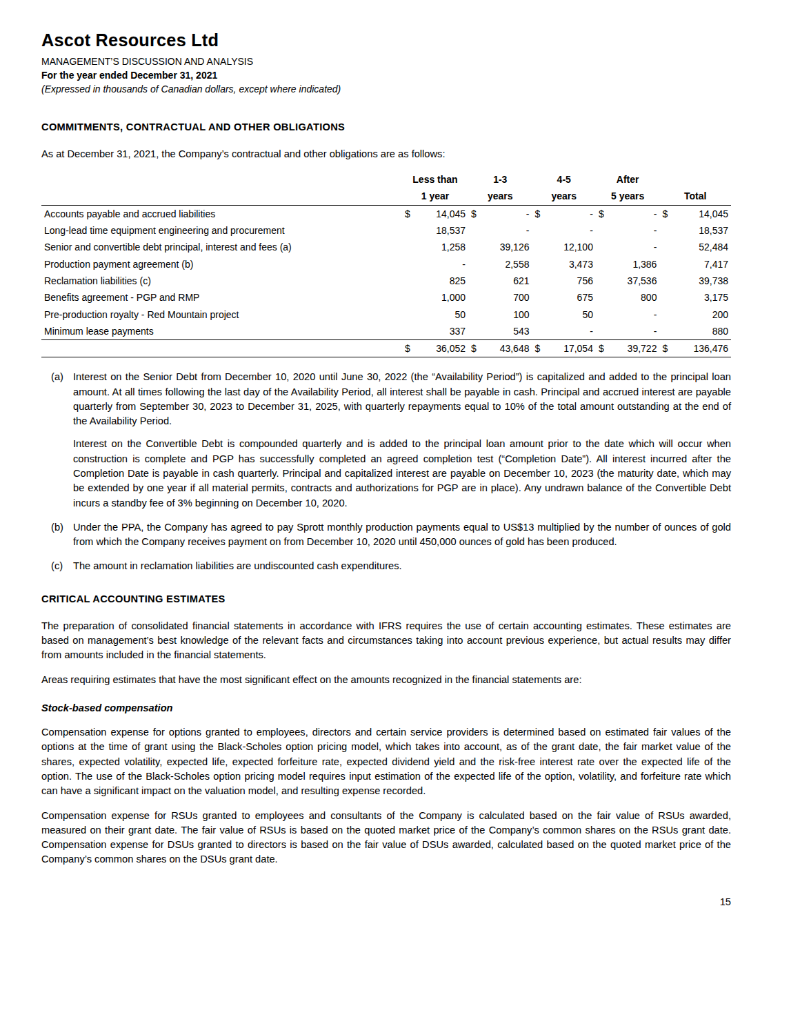Ascot Resources Ltd
MANAGEMENT’S DISCUSSION AND ANALYSIS
For the year ended December 31, 2021
(Expressed in thousands of Canadian dollars, except where indicated)
COMMITMENTS, CONTRACTUAL AND OTHER OBLIGATIONS
As at December 31, 2021, the Company’s contractual and other obligations are as follows:
| | Less than | 1-3 | 4-5 | After | |
| --- | --- | --- | --- | --- | --- |
| | 1 year | years | years | 5 years | Total |
| Accounts payable and accrued liabilities | $ | 14,045 | $ | - | $ | - | $ | - | $ | 14,045 |
| Long-lead time equipment engineering and procurement | | 18,537 | | - | | - | | - | | 18,537 |
| Senior and convertible debt principal, interest and fees (a) | | 1,258 | | 39,126 | | 12,100 | | - | | 52,484 |
| Production payment agreement (b) | | - | | 2,558 | | 3,473 | | 1,386 | | 7,417 |
| Reclamation liabilities (c) | | 825 | | 621 | | 756 | | 37,536 | | 39,738 |
| Benefits agreement - PGP and RMP | | 1,000 | | 700 | | 675 | | 800 | | 3,175 |
| Pre-production royalty - Red Mountain project | | 50 | | 100 | | 50 | | - | | 200 |
| Minimum lease payments | | 337 | | 543 | | - | | - | | 880 |
| | $ | 36,052 | $ | 43,648 | $ | 17,054 | $ | 39,722 | $ | 136,476 |
(a)
Interest on the Senior Debt from December 10, 2020 until June 30, 2022 (the “Availability Period”) is capitalized and added to the principal loan amount. At all times following the last day of the Availability Period, all interest shall be payable in cash. Principal and accrued interest are payable quarterly from September 30, 2023 to December 31, 2025, with quarterly repayments equal to 10% of the total amount outstanding at the end of the Availability Period.
Interest on the Convertible Debt is compounded quarterly and is added to the principal loan amount prior to the date which will occur when construction is complete and PGP has successfully completed an agreed completion test (“Completion Date”). All interest incurred after the Completion Date is payable in cash quarterly. Principal and capitalized interest are payable on December 10, 2023 (the maturity date, which may be extended by one year if all material permits, contracts and authorizations for PGP are in place). Any undrawn balance of the Convertible Debt incurs a standby fee of 3% beginning on December 10, 2020.
(b)
Under the PPA, the Company has agreed to pay Sprott monthly production payments equal to US$13 multiplied by the number of ounces of gold from which the Company receives payment on from December 10, 2020 until 450,000 ounces of gold has been produced.
(c)
The amount in reclamation liabilities are undiscounted cash expenditures.
CRITICAL ACCOUNTING ESTIMATES
The preparation of consolidated financial statements in accordance with IFRS requires the use of certain accounting estimates. These estimates are based on management’s best knowledge of the relevant facts and circumstances taking into account previous experience, but actual results may differ from amounts included in the financial statements.
Areas requiring estimates that have the most significant effect on the amounts recognized in the financial statements are:
Stock-based compensation
Compensation expense for options granted to employees, directors and certain service providers is determined based on estimated fair values of the options at the time of grant using the Black-Scholes option pricing model, which takes into account, as of the grant date, the fair market value of the shares, expected volatility, expected life, expected forfeiture rate, expected dividend yield and the risk-free interest rate over the expected life of the option. The use of the Black-Scholes option pricing model requires input estimation of the expected life of the option, volatility, and forfeiture rate which can have a significant impact on the valuation model, and resulting expense recorded.
Compensation expense for RSUs granted to employees and consultants of the Company is calculated based on the fair value of RSUs awarded, measured on their grant date. The fair value of RSUs is based on the quoted market price of the Company’s common shares on the RSUs grant date. Compensation expense for DSUs granted to directors is based on the fair value of DSUs awarded, calculated based on the quoted market price of the Company’s common shares on the DSUs grant date.
15